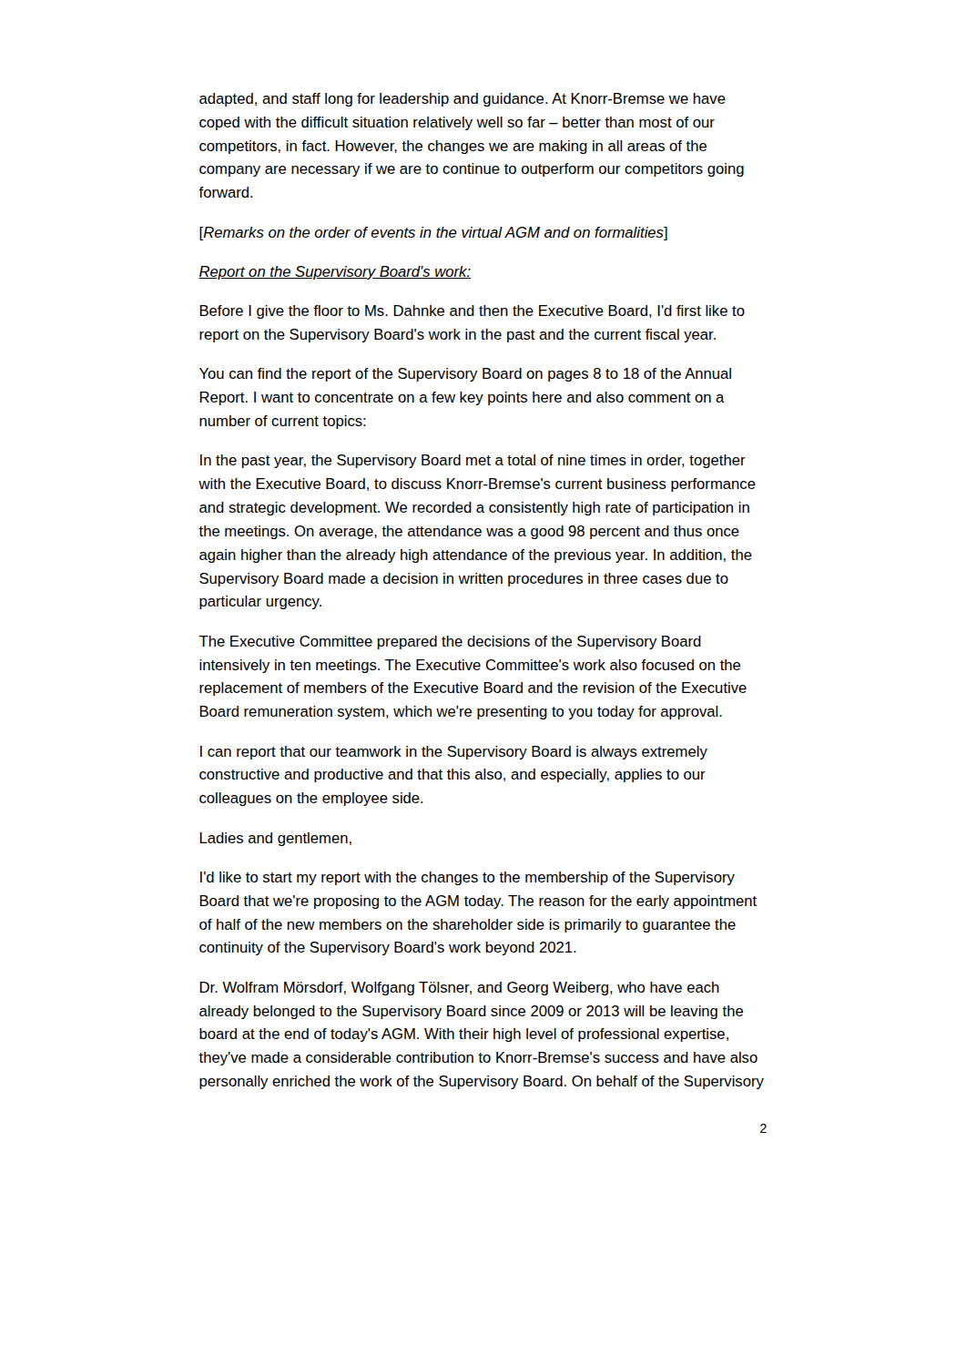adapted, and staff long for leadership and guidance. At Knorr-Bremse we have coped with the difficult situation relatively well so far – better than most of our competitors, in fact. However, the changes we are making in all areas of the company are necessary if we are to continue to outperform our competitors going forward.
[Remarks on the order of events in the virtual AGM and on formalities]
Report on the Supervisory Board's work:
Before I give the floor to Ms. Dahnke and then the Executive Board, I'd first like to report on the Supervisory Board's work in the past and the current fiscal year.
You can find the report of the Supervisory Board on pages 8 to 18 of the Annual Report. I want to concentrate on a few key points here and also comment on a number of current topics:
In the past year, the Supervisory Board met a total of nine times in order, together with the Executive Board, to discuss Knorr-Bremse's current business performance and strategic development. We recorded a consistently high rate of participation in the meetings. On average, the attendance was a good 98 percent and thus once again higher than the already high attendance of the previous year. In addition, the Supervisory Board made a decision in written procedures in three cases due to particular urgency.
The Executive Committee prepared the decisions of the Supervisory Board intensively in ten meetings. The Executive Committee's work also focused on the replacement of members of the Executive Board and the revision of the Executive Board remuneration system, which we're presenting to you today for approval.
I can report that our teamwork in the Supervisory Board is always extremely constructive and productive and that this also, and especially, applies to our colleagues on the employee side.
Ladies and gentlemen,
I'd like to start my report with the changes to the membership of the Supervisory Board that we're proposing to the AGM today. The reason for the early appointment of half of the new members on the shareholder side is primarily to guarantee the continuity of the Supervisory Board's work beyond 2021.
Dr. Wolfram Mörsdorf, Wolfgang Tölsner, and Georg Weiberg, who have each already belonged to the Supervisory Board since 2009 or 2013 will be leaving the board at the end of today's AGM. With their high level of professional expertise, they've made a considerable contribution to Knorr-Bremse's success and have also personally enriched the work of the Supervisory Board. On behalf of the Supervisory
2